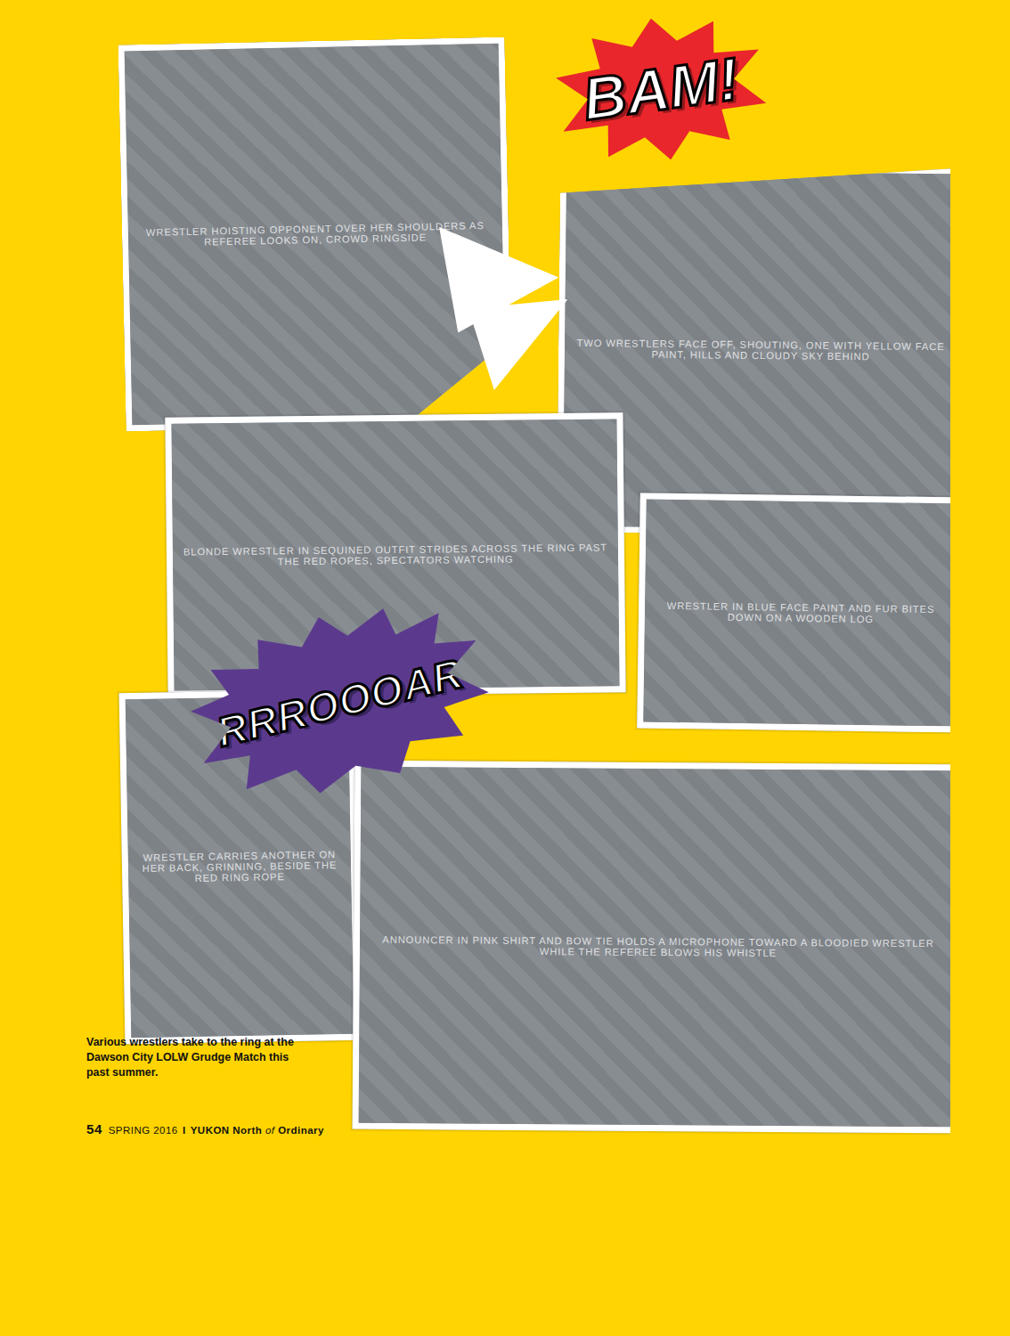Wrestler hoisting opponent over her shoulders as referee looks on, crowd ringside
Two wrestlers face off, shouting, one with yellow face paint, hills and cloudy sky behind
Blonde wrestler in sequined outfit strides across the ring past the red ropes, spectators watching
Wrestler in blue face paint and fur bites down on a wooden log
Wrestler carries another on her back, grinning, beside the red ring rope
Announcer in pink shirt and bow tie holds a microphone toward a bloodied wrestler while the referee blows his whistle
BAM!
RRROOOAR
Various wrestlers take to the ring at the Dawson City LOLW Grudge Match this past summer.
54 SPRING 2016IYUKON North of Ordinary